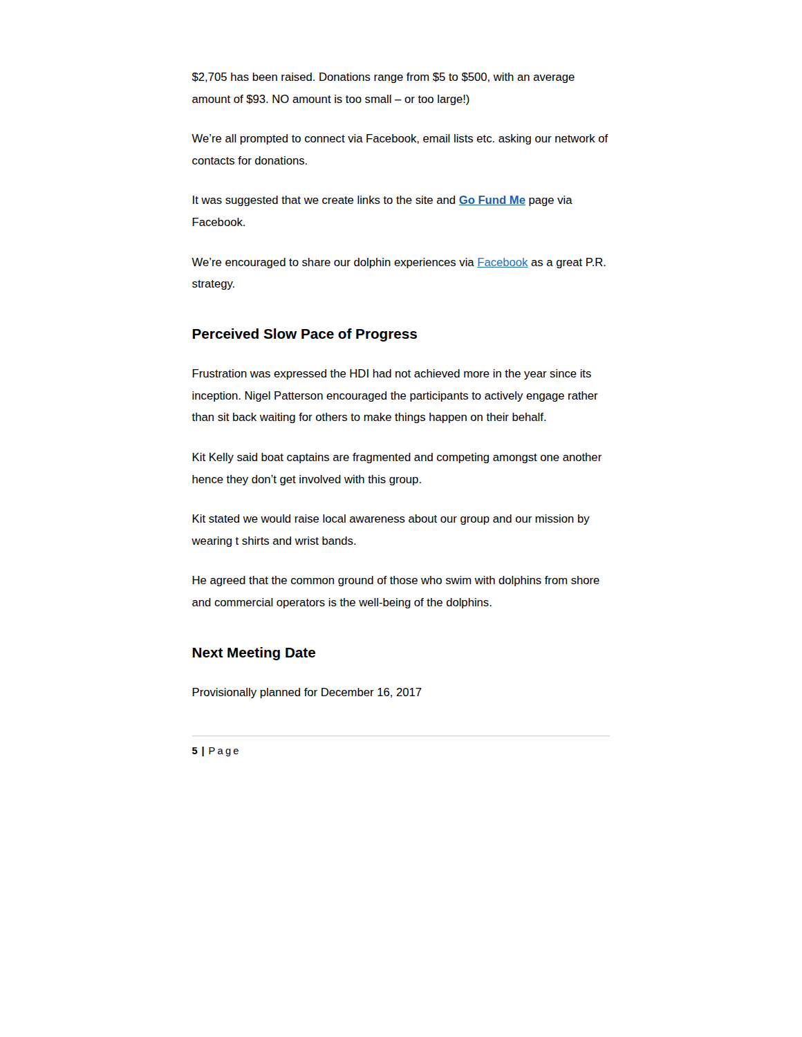$2,705 has been raised. Donations range from $5 to $500, with an average amount of $93. NO amount is too small – or too large!)
We’re all prompted to connect via Facebook, email lists etc. asking our network of contacts for donations.
It was suggested that we create links to the site and Go Fund Me page via Facebook.
We’re encouraged to share our dolphin experiences via Facebook as a great P.R. strategy.
Perceived Slow Pace of Progress
Frustration was expressed the HDI had not achieved more in the year since its inception. Nigel Patterson encouraged the participants to actively engage rather than sit back waiting for others to make things happen on their behalf.
Kit Kelly said boat captains are fragmented and competing amongst one another hence they don’t get involved with this group.
Kit stated we would raise local awareness about our group and our mission by wearing t shirts and wrist bands.
He agreed that the common ground of those who swim with dolphins from shore and commercial operators is the well-being of the dolphins.
Next Meeting Date
Provisionally planned for December 16, 2017
5 | Page